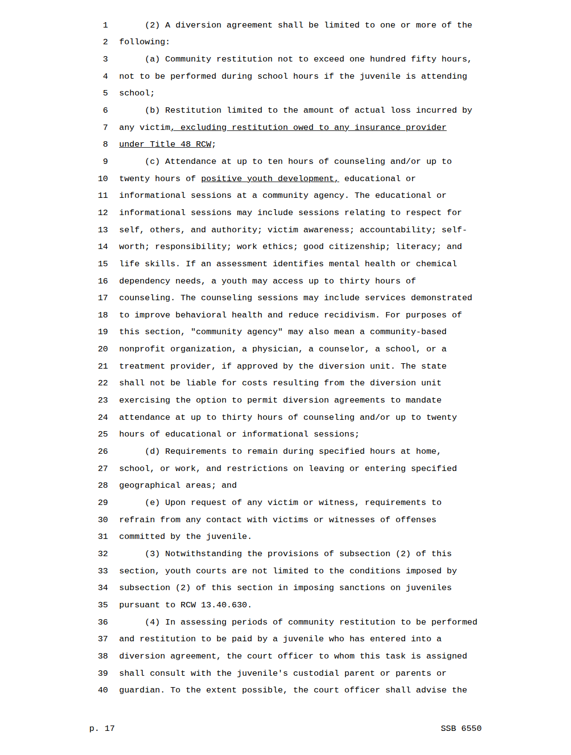(2) A diversion agreement shall be limited to one or more of the
following:
(a) Community restitution not to exceed one hundred fifty hours,
not to be performed during school hours if the juvenile is attending
school;
(b) Restitution limited to the amount of actual loss incurred by
any victim, excluding restitution owed to any insurance provider
under Title 48 RCW;
(c) Attendance at up to ten hours of counseling and/or up to
twenty hours of positive youth development, educational or
informational sessions at a community agency. The educational or
informational sessions may include sessions relating to respect for
self, others, and authority; victim awareness; accountability; self-
worth; responsibility; work ethics; good citizenship; literacy; and
life skills. If an assessment identifies mental health or chemical
dependency needs, a youth may access up to thirty hours of
counseling. The counseling sessions may include services demonstrated
to improve behavioral health and reduce recidivism. For purposes of
this section, "community agency" may also mean a community-based
nonprofit organization, a physician, a counselor, a school, or a
treatment provider, if approved by the diversion unit. The state
shall not be liable for costs resulting from the diversion unit
exercising the option to permit diversion agreements to mandate
attendance at up to thirty hours of counseling and/or up to twenty
hours of educational or informational sessions;
(d) Requirements to remain during specified hours at home,
school, or work, and restrictions on leaving or entering specified
geographical areas; and
(e) Upon request of any victim or witness, requirements to
refrain from any contact with victims or witnesses of offenses
committed by the juvenile.
(3) Notwithstanding the provisions of subsection (2) of this
section, youth courts are not limited to the conditions imposed by
subsection (2) of this section in imposing sanctions on juveniles
pursuant to RCW 13.40.630.
(4) In assessing periods of community restitution to be performed
and restitution to be paid by a juvenile who has entered into a
diversion agreement, the court officer to whom this task is assigned
shall consult with the juvenile's custodial parent or parents or
guardian. To the extent possible, the court officer shall advise the
p. 17 SSB 6550